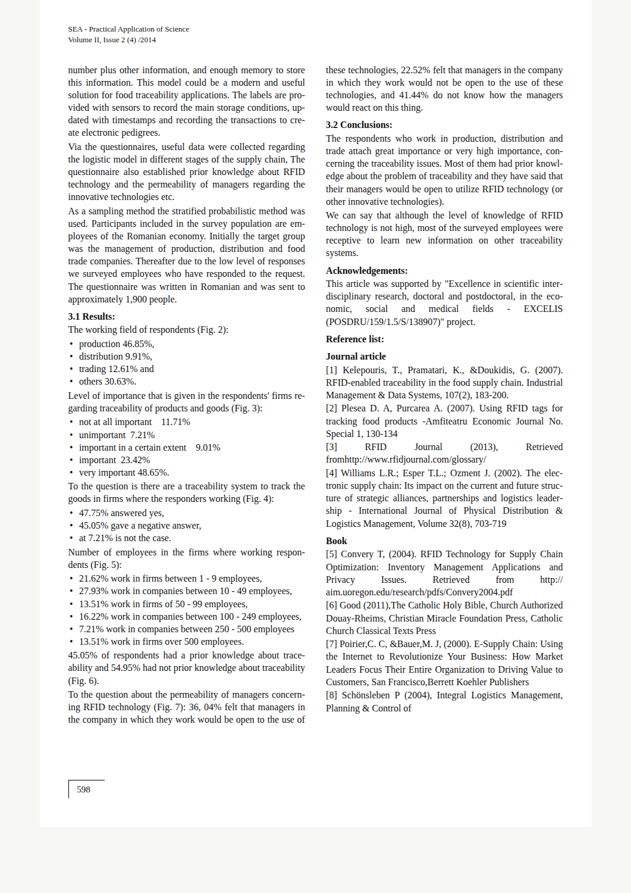SEA - Practical Application of Science
Volume II, Issue 2 (4) /2014
number plus other information, and enough memory to store this information. This model could be a modern and useful solution for food traceability applications. The labels are provided with sensors to record the main storage conditions, updated with timestamps and recording the transactions to create electronic pedigrees.
Via the questionnaires, useful data were collected regarding the logistic model in different stages of the supply chain, The questionnaire also established prior knowledge about RFID technology and the permeability of managers regarding the innovative technologies etc.
As a sampling method the stratified probabilistic method was used. Participants included in the survey population are employees of the Romanian economy. Initially the target group was the management of production, distribution and food trade companies. Thereafter due to the low level of responses we surveyed employees who have responded to the request. The questionnaire was written in Romanian and was sent to approximately 1,900 people.
3.1 Results:
The working field of respondents (Fig. 2):
production 46.85%,
distribution 9.91%,
trading 12.61% and
others 30.63%.
Level of importance that is given in the respondents' firms regarding traceability of products and goods (Fig. 3):
not at all important 11.71%
unimportant 7.21%
important in a certain extent 9.01%
important 23.42%
very important 48.65%.
To the question is there are a traceability system to track the goods in firms where the responders working (Fig. 4):
47.75% answered yes,
45.05% gave a negative answer,
at 7.21% is not the case.
Number of employees in the firms where working respondents (Fig. 5):
21.62% work in firms between 1 - 9 employees,
27.93% work in companies between 10 - 49 employees,
13.51% work in firms of 50 - 99 employees,
16.22% work in companies between 100 - 249 employees,
7.21% work in companies between 250 - 500 employees
13.51% work in firms over 500 employees.
45.05% of respondents had a prior knowledge about traceability and 54.95% had not prior knowledge about traceability (Fig. 6).
To the question about the permeability of managers concerning RFID technology (Fig. 7): 36, 04% felt that managers in the company in which they work would be open to the use of these technologies, 22.52% felt that managers in the company in which they work would not be open to the use of these technologies, and 41.44% do not know how the managers would react on this thing.
3.2 Conclusions:
The respondents who work in production, distribution and trade attach great importance or very high importance, concerning the traceability issues. Most of them had prior knowledge about the problem of traceability and they have said that their managers would be open to utilize RFID technology (or other innovative technologies).
We can say that although the level of knowledge of RFID technology is not high, most of the surveyed employees were receptive to learn new information on other traceability systems.
Acknowledgements:
This article was supported by "Excellence in scientific interdisciplinary research, doctoral and postdoctoral, in the economic, social and medical fields - EXCELIS (POSDRU/159/1.5/S/138907)" project.
Reference list:
Journal article
[1] Kelepouris, T., Pramatari, K., &Doukidis, G. (2007). RFID-enabled traceability in the food supply chain. Industrial Management & Data Systems, 107(2), 183-200.
[2] Plesea D. A, Purcarea A. (2007). Using RFID tags for tracking food products -Amfiteatru Economic Journal No. Special 1, 130-134
[3] RFID Journal (2013), Retrieved fromhttp://www.rfidjournal.com/glossary/
[4] Williams L.R.; Esper T.L.; Ozment J. (2002). The electronic supply chain: Its impact on the current and future structure of strategic alliances, partnerships and logistics leadership - International Journal of Physical Distribution & Logistics Management, Volume 32(8), 703-719
Book
[5] Convery T, (2004). RFID Technology for Supply Chain Optimization: Inventory Management Applications and Privacy Issues. Retrieved from http:// aim.uoregon.edu/research/pdfs/Convery2004.pdf
[6] Good (2011),The Catholic Holy Bible, Church Authorized Douay-Rheims, Christian Miracle Foundation Press, Catholic Church Classical Texts Press
[7] Poirier,C. C, &Bauer,M. J, (2000). E-Supply Chain: Using the Internet to Revolutionize Your Business: How Market Leaders Focus Their Entire Organization to Driving Value to Customers, San Francisco,Berrett Koehler Publishers
[8] Schönsleben P (2004), Integral Logistics Management, Planning & Control of
598